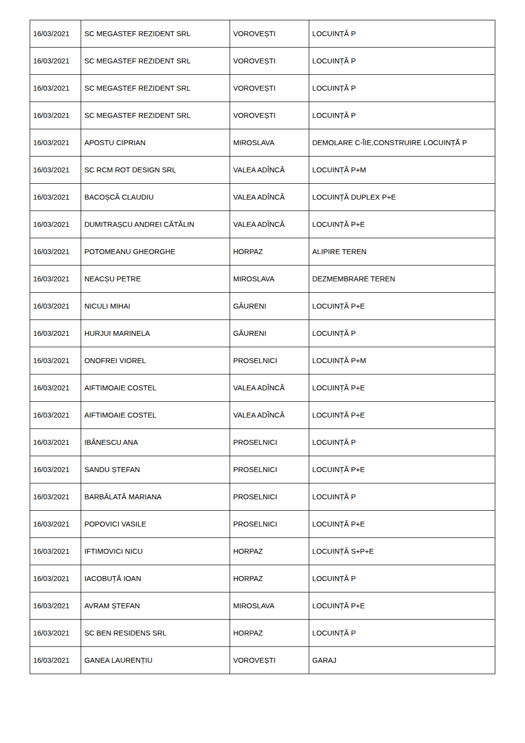| 16/03/2021 | SC MEGASTEF REZIDENT SRL | VOROVEȘTI | LOCUINȚĂ P |
| 16/03/2021 | SC MEGASTEF REZIDENT SRL | VOROVEȘTI | LOCUINȚĂ P |
| 16/03/2021 | SC MEGASTEF REZIDENT SRL | VOROVEȘTI | LOCUINȚĂ P |
| 16/03/2021 | SC MEGASTEF REZIDENT SRL | VOROVEȘTI | LOCUINȚĂ P |
| 16/03/2021 | APOSTU CIPRIAN | MIROSLAVA | DEMOLARE C-ÎIE,CONSTRUIRE LOCUINȚĂ P |
| 16/03/2021 | SC RCM ROT DESIGN SRL | VALEA ADÎNCĂ | LOCUINȚĂ P+M |
| 16/03/2021 | BACOȘCĂ CLAUDIU | VALEA ADÎNCĂ | LOCUINȚĂ DUPLEX P+E |
| 16/03/2021 | DUMITRAȘCU ANDREI CĂTĂLIN | VALEA ADÎNCĂ | LOCUINȚĂ P+E |
| 16/03/2021 | POTOMEANU GHEORGHE | HORPAZ | ALIPIRE TEREN |
| 16/03/2021 | NEACȘU PETRE | MIROSLAVA | DEZMEMBRARE TEREN |
| 16/03/2021 | NICULI MIHAI | GĂURENI | LOCUINȚĂ P+E |
| 16/03/2021 | HURJUI MARINELA | GĂURENI | LOCUINȚĂ P |
| 16/03/2021 | ONOFREI VIOREL | PROSELNICI | LOCUINȚĂ P+M |
| 16/03/2021 | AIFTIMOAIE COSTEL | VALEA ADÎNCĂ | LOCUINȚĂ P+E |
| 16/03/2021 | AIFTIMOAIE COSTEL | VALEA ADÎNCĂ | LOCUINȚĂ P+E |
| 16/03/2021 | IBĂNESCU ANA | PROSELNICI | LOCUINȚĂ P |
| 16/03/2021 | SANDU ȘTEFAN | PROSELNICI | LOCUINȚĂ P+E |
| 16/03/2021 | BARBĂLATĂ MARIANA | PROSELNICI | LOCUINȚĂ P |
| 16/03/2021 | POPOVICI VASILE | PROSELNICI | LOCUINȚĂ P+E |
| 16/03/2021 | IFTIMOVICI NICU | HORPAZ | LOCUINȚĂ S+P+E |
| 16/03/2021 | IACOBUȚĂ IOAN | HORPAZ | LOCUINȚĂ P |
| 16/03/2021 | AVRAM ȘTEFAN | MIROSLAVA | LOCUINȚĂ P+E |
| 16/03/2021 | SC BEN RESIDENS SRL | HORPAZ | LOCUINȚĂ P |
| 16/03/2021 | GANEA LAURENȚIU | VOROVEȘTI | GARAJ |